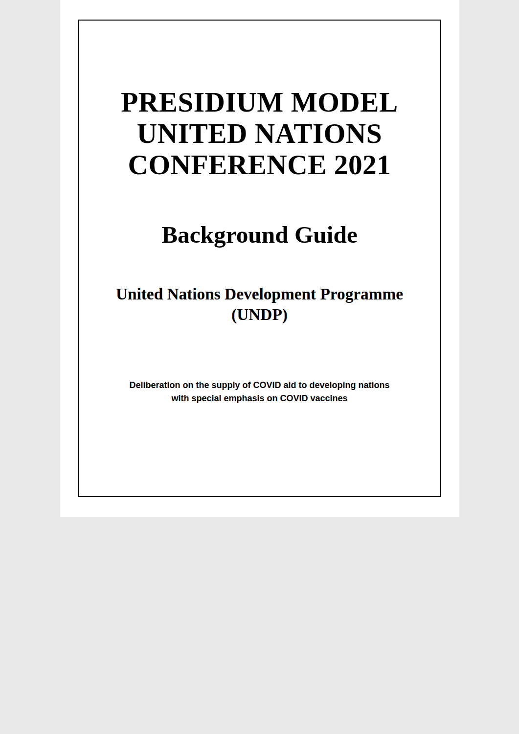PRESIDIUM MODEL UNITED NATIONS CONFERENCE 2021
Background Guide
United Nations Development Programme (UNDP)
Deliberation on the supply of COVID aid to developing nations with special emphasis on COVID vaccines